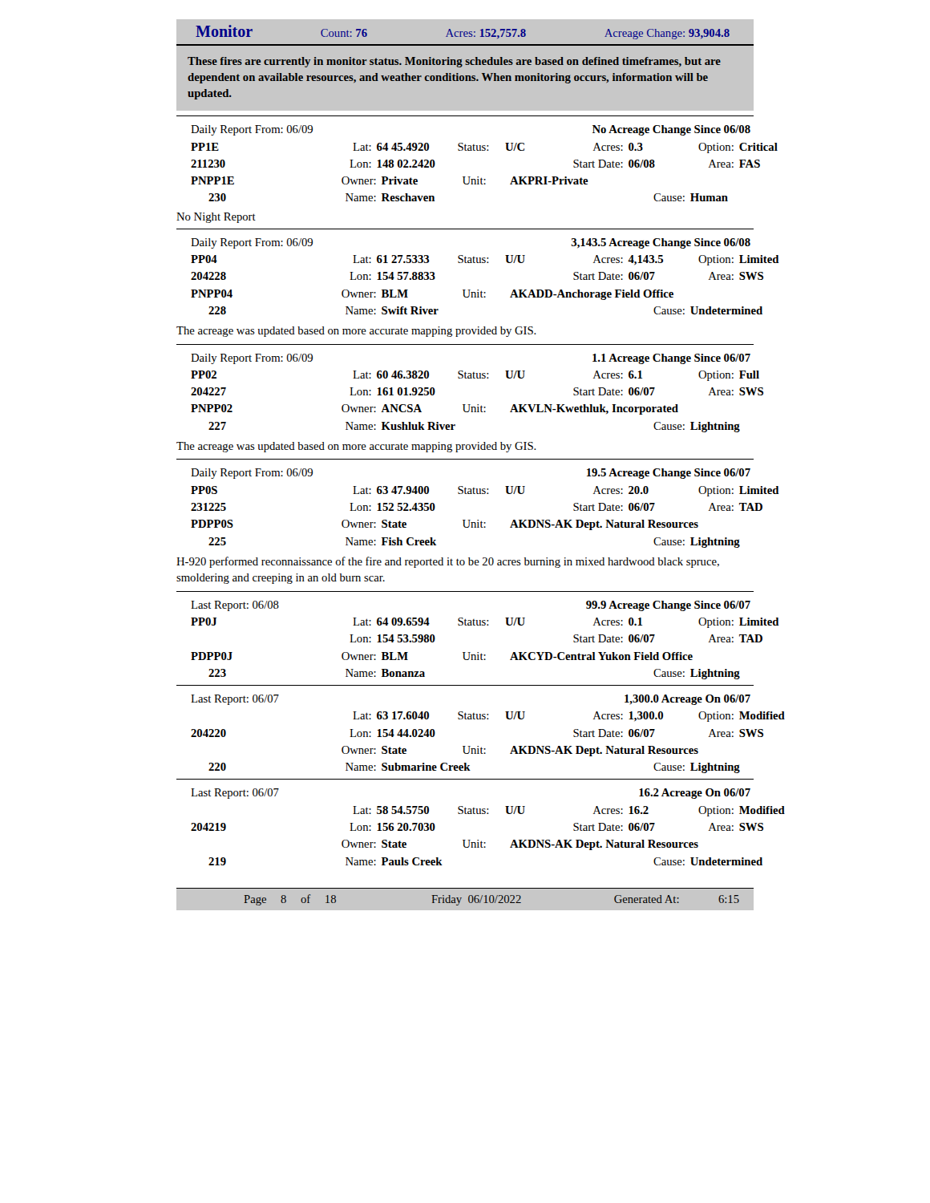Monitor
Count: 76
Acres: 152,757.8
Acreage Change: 93,904.8
These fires are currently in monitor status. Monitoring schedules are based on defined timeframes, but are dependent on available resources, and weather conditions. When monitoring occurs, information will be updated.
Daily Report From: 06/09
No Acreage Change Since 06/08
PP1E
Lat:
64 45.4920
Status:
U/C
Acres:
0.3
Option:
Critical
211230
Lon:
148 02.2420
Start Date:
06/08
Area:
FAS
PNPP1E
Owner:
Private
Unit:
AKPRI-Private
230
Name:
Reschaven
Cause:
Human
No Night Report
Daily Report From: 06/09
3,143.5 Acreage Change Since 06/08
PP04
Lat:
61 27.5333
Status:
U/U
Acres:
4,143.5
Option:
Limited
204228
Lon:
154 57.8833
Start Date:
06/07
Area:
SWS
PNPP04
Owner:
BLM
Unit:
AKADD-Anchorage Field Office
228
Name:
Swift River
Cause:
Undetermined
The acreage was updated based on more accurate mapping provided by GIS.
Daily Report From: 06/09
1.1 Acreage Change Since 06/07
PP02
Lat:
60 46.3820
Status:
U/U
Acres:
6.1
Option:
Full
204227
Lon:
161 01.9250
Start Date:
06/07
Area:
SWS
PNPP02
Owner:
ANCSA
Unit:
AKVLN-Kwethluk, Incorporated
227
Name:
Kushluk River
Cause:
Lightning
The acreage was updated based on more accurate mapping provided by GIS.
Daily Report From: 06/09
19.5 Acreage Change Since 06/07
PP0S
Lat:
63 47.9400
Status:
U/U
Acres:
20.0
Option:
Limited
231225
Lon:
152 52.4350
Start Date:
06/07
Area:
TAD
PDPP0S
Owner:
State
Unit:
AKDNS-AK Dept. Natural Resources
225
Name:
Fish Creek
Cause:
Lightning
H-920 performed reconnaissance of the fire and reported it to be 20 acres burning in mixed hardwood black spruce, smoldering and creeping in an old burn scar.
Last Report: 06/08
99.9 Acreage Change Since 06/07
PP0J
Lat:
64 09.6594
Status:
U/U
Acres:
0.1
Option:
Limited
Lon:
154 53.5980
Start Date:
06/07
Area:
TAD
PDPP0J
Owner:
BLM
Unit:
AKCYD-Central Yukon Field Office
223
Name:
Bonanza
Cause:
Lightning
Last Report: 06/07
1,300.0 Acreage On 06/07
Lat:
63 17.6040
Status:
U/U
Acres:
1,300.0
Option:
Modified
204220
Lon:
154 44.0240
Start Date:
06/07
Area:
SWS
Owner:
State
Unit:
AKDNS-AK Dept. Natural Resources
220
Name:
Submarine Creek
Cause:
Lightning
Last Report: 06/07
16.2 Acreage On 06/07
Lat:
58 54.5750
Status:
U/U
Acres:
16.2
Option:
Modified
204219
Lon:
156 20.7030
Start Date:
06/07
Area:
SWS
Owner:
State
Unit:
AKDNS-AK Dept. Natural Resources
219
Name:
Pauls Creek
Cause:
Undetermined
Page 8 of 18
Friday 06/10/2022
Generated At:
6:15